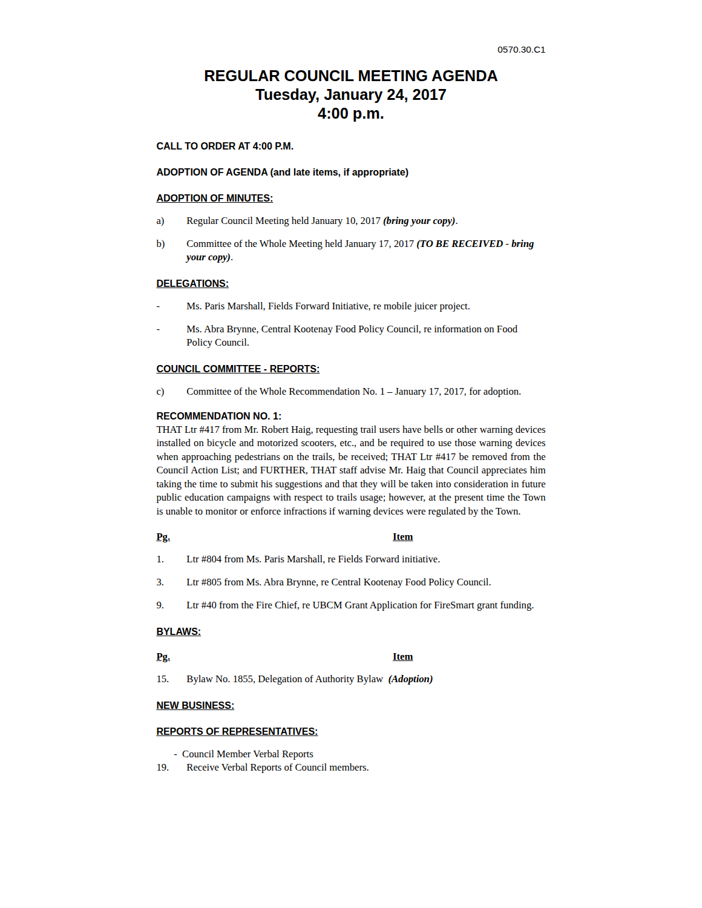0570.30.C1
REGULAR COUNCIL MEETING AGENDA Tuesday, January 24, 2017 4:00 p.m.
CALL TO ORDER AT 4:00 P.M.
ADOPTION OF AGENDA (and late items, if appropriate)
ADOPTION OF MINUTES:
a)
Regular Council Meeting held January 10, 2017 (bring your copy).
b)
Committee of the Whole Meeting held January 17, 2017 (TO BE RECEIVED - bring your copy).
DELEGATIONS:
-
Ms. Paris Marshall, Fields Forward Initiative, re mobile juicer project.
-
Ms. Abra Brynne, Central Kootenay Food Policy Council, re information on Food Policy Council.
COUNCIL COMMITTEE - REPORTS:
c)
Committee of the Whole Recommendation No. 1 – January 17, 2017, for adoption.
RECOMMENDATION NO. 1:
THAT Ltr #417 from Mr. Robert Haig, requesting trail users have bells or other warning devices installed on bicycle and motorized scooters, etc., and be required to use those warning devices when approaching pedestrians on the trails, be received; THAT Ltr #417 be removed from the Council Action List; and FURTHER, THAT staff advise Mr. Haig that Council appreciates him taking the time to submit his suggestions and that they will be taken into consideration in future public education campaigns with respect to trails usage; however, at the present time the Town is unable to monitor or enforce infractions if warning devices were regulated by the Town.
Pg.
Item
1.
Ltr #804 from Ms. Paris Marshall, re Fields Forward initiative.
3.
Ltr #805 from Ms. Abra Brynne, re Central Kootenay Food Policy Council.
9.
Ltr #40 from the Fire Chief, re UBCM Grant Application for FireSmart grant funding.
BYLAWS:
Pg.
Item
15.
Bylaw No. 1855, Delegation of Authority Bylaw (Adoption)
NEW BUSINESS:
REPORTS OF REPRESENTATIVES:
- Council Member Verbal Reports
19.
Receive Verbal Reports of Council members.